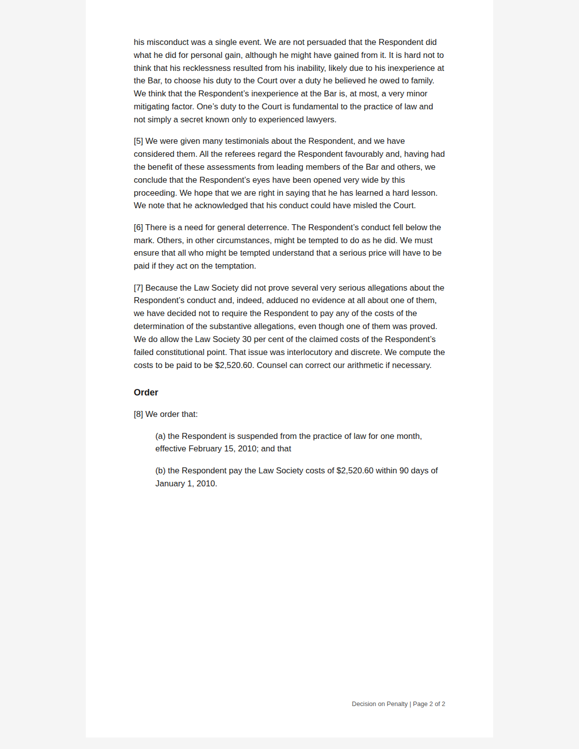his misconduct was a single event. We are not persuaded that the Respondent did what he did for personal gain, although he might have gained from it. It is hard not to think that his recklessness resulted from his inability, likely due to his inexperience at the Bar, to choose his duty to the Court over a duty he believed he owed to family. We think that the Respondent’s inexperience at the Bar is, at most, a very minor mitigating factor. One’s duty to the Court is fundamental to the practice of law and not simply a secret known only to experienced lawyers.
[5] We were given many testimonials about the Respondent, and we have considered them. All the referees regard the Respondent favourably and, having had the benefit of these assessments from leading members of the Bar and others, we conclude that the Respondent’s eyes have been opened very wide by this proceeding. We hope that we are right in saying that he has learned a hard lesson. We note that he acknowledged that his conduct could have misled the Court.
[6] There is a need for general deterrence. The Respondent’s conduct fell below the mark. Others, in other circumstances, might be tempted to do as he did. We must ensure that all who might be tempted understand that a serious price will have to be paid if they act on the temptation.
[7] Because the Law Society did not prove several very serious allegations about the Respondent’s conduct and, indeed, adduced no evidence at all about one of them, we have decided not to require the Respondent to pay any of the costs of the determination of the substantive allegations, even though one of them was proved. We do allow the Law Society 30 per cent of the claimed costs of the Respondent’s failed constitutional point. That issue was interlocutory and discrete. We compute the costs to be paid to be $2,520.60. Counsel can correct our arithmetic if necessary.
Order
[8] We order that:
(a) the Respondent is suspended from the practice of law for one month, effective February 15, 2010; and that
(b) the Respondent pay the Law Society costs of $2,520.60 within 90 days of January 1, 2010.
Decision on Penalty | Page 2 of 2